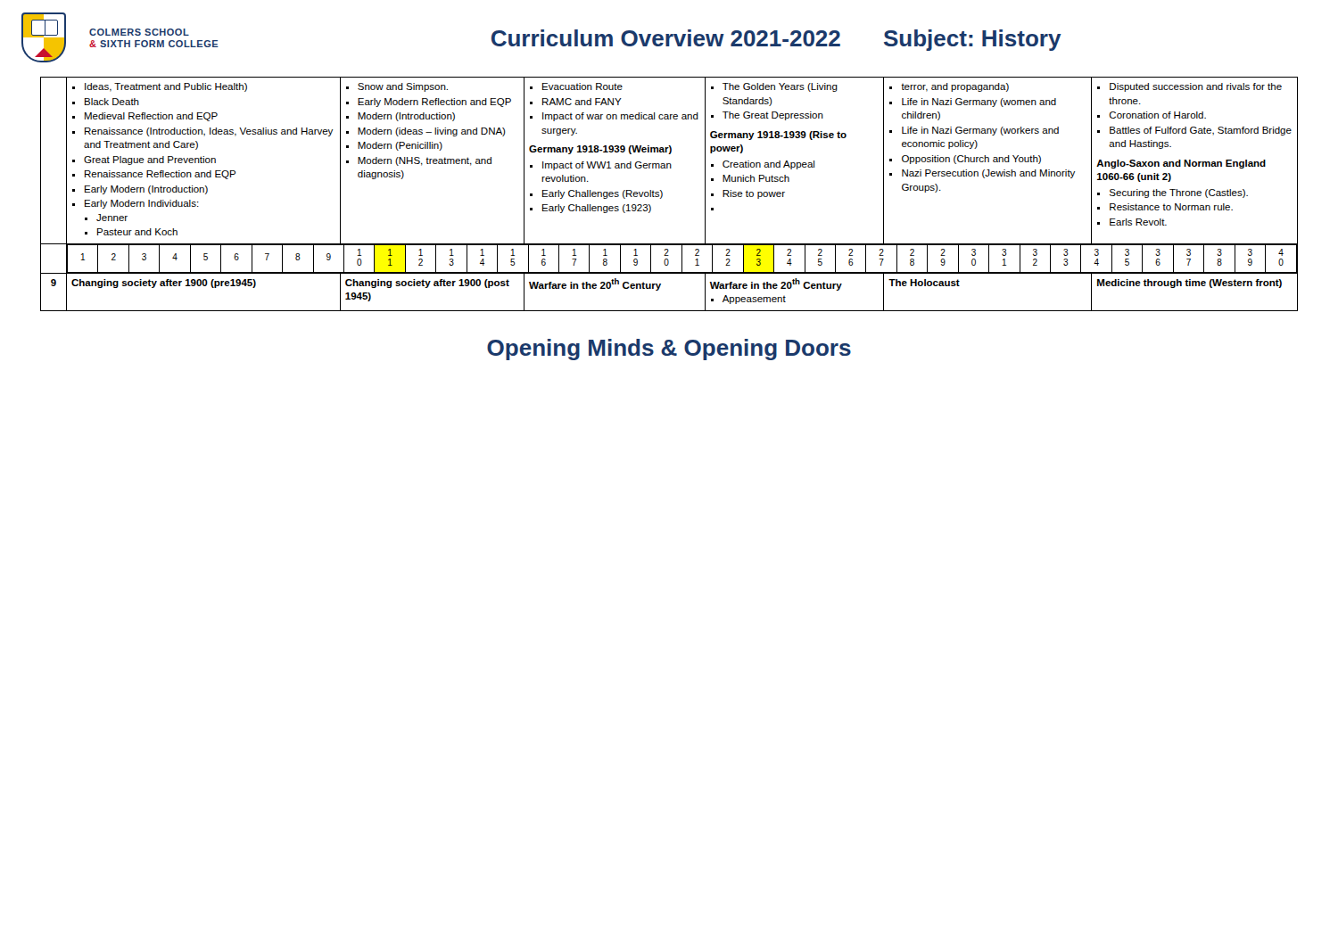COLMERS SCHOOL
& SIXTH FORM COLLEGE
Curriculum Overview 2021-2022 Subject: History
| | Ideas, Treatment and Public Health) Black Death Medieval Reflection and EQP Renaissance (Introduction, Ideas, Vesalius and Harvey and Treatment and Care) Great Plague and Prevention Renaissance Reflection and EQP Early Modern (Introduction) Early Modern Individuals: Jenner Pasteur and Koch | Snow and Simpson. Early Modern Reflection and EQP Modern (Introduction) Modern (ideas – living and DNA) Modern (Penicillin) Modern (NHS, treatment, and diagnosis) | Evacuation Route RAMC and FANY Impact of war on medical care and surgery. Germany 1918-1939 (Weimar) Impact of WW1 and German revolution. Early Challenges (Revolts) Early Challenges (1923) | The Golden Years (Living Standards) The Great Depression Germany 1918-1939 (Rise to power) Creation and Appeal Munich Putsch Rise to power | terror, and propaganda) Life in Nazi Germany (women and children) Life in Nazi Germany (workers and economic policy) Opposition (Church and Youth) Nazi Persecution (Jewish and Minority Groups). | Disputed succession and rivals for the throne. Coronation of Harold. Battles of Fulford Gate, Stamford Bridge and Hastings. Anglo-Saxon and Norman England 1060-66 (unit 2) Securing the Throne (Castles). Resistance to Norman rule. Earls Revolt. |
| | / 1 / 2 / 3 / 4 / 5 / 6 / 7 / 8 / 9 / 1 0 / 1 1 / 1 2 / 1 3 / 1 4 / 1 5 / 1 6 / 1 7 / 1 8 / 1 9 / 2 0 / 2 1 / 2 2 / 2 3 / 2 4 / 2 5 / 2 6 / 2 7 / 2 8 / 2 9 / 3 0 / 3 1 / 3 2 / 3 3 / 3 4 / 3 5 / 3 6 / 3 7 / 3 8 / 3 9 / 4 0 / |
| 9 | Changing society after 1900 (pre1945) | Changing society after 1900 (post 1945) | Warfare in the 20 th Century | Warfare in the 20 th Century Appeasement | The Holocaust | Medicine through time (Western front) |
Opening Minds & Opening Doors